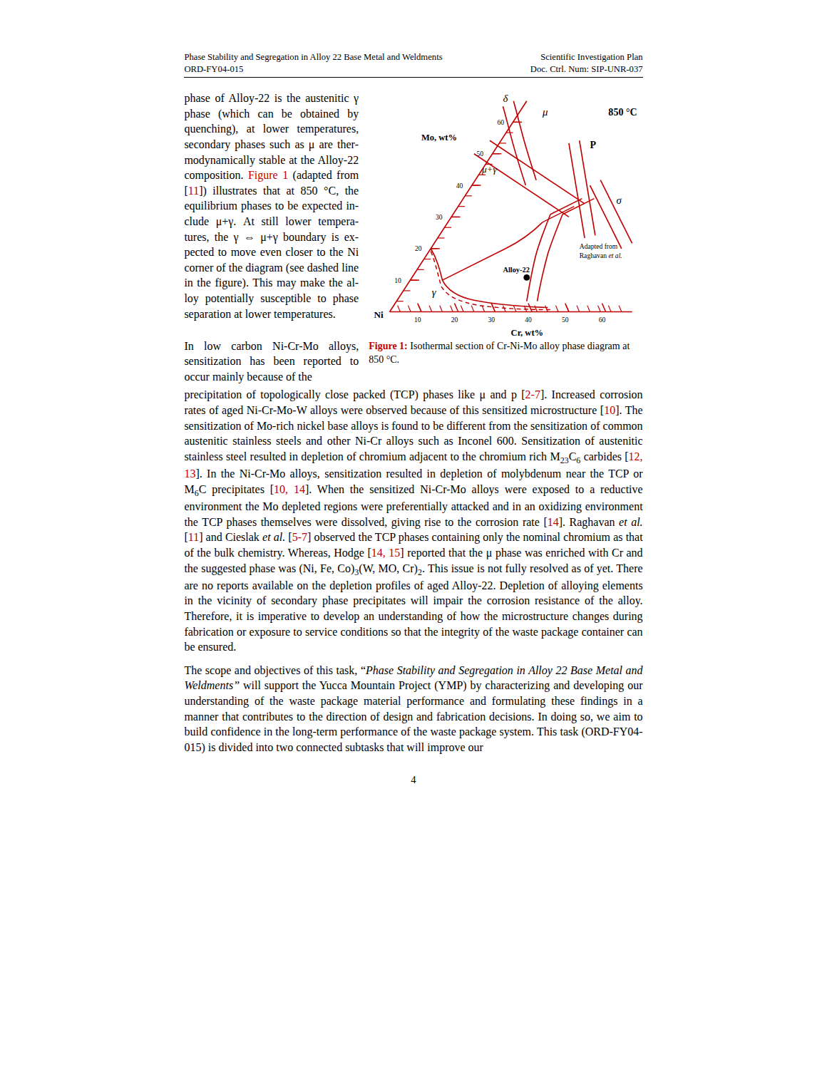Phase Stability and Segregation in Alloy 22 Base Metal and Weldments
Scientific Investigation Plan
ORD-FY04-015
Doc. Ctrl. Num: SIP-UNR-037
phase of Alloy-22 is the austenitic γ phase (which can be obtained by quenching), at lower temperatures, secondary phases such as μ are thermodynamically stable at the Alloy-22 composition. Figure 1 (adapted from [11]) illustrates that at 850 °C, the equilibrium phases to be expected include μ+γ. At still lower temperatures, the γ ⇔ μ+γ boundary is expected to move even closer to the Ni corner of the diagram (see dashed line in the figure). This may make the alloy potentially susceptible to phase separation at lower temperatures.
δ μ 850 °C P σ μ+γ γ Alloy-22 10 20 30 40 50 60 10 20 30 40 50 60 Ni Mo, wt% Cr, wt% Adapted from Raghavan et al.
In low carbon Ni-Cr-Mo alloys, sensitization has been reported to occur mainly because of the
Figure 1: Isothermal section of Cr-Ni-Mo alloy phase diagram at 850 °C.
precipitation of topologically close packed (TCP) phases like μ and p [2-7]. Increased corrosion rates of aged Ni-Cr-Mo-W alloys were observed because of this sensitized microstructure [10]. The sensitization of Mo-rich nickel base alloys is found to be different from the sensitization of common austenitic stainless steels and other Ni-Cr alloys such as Inconel 600. Sensitization of austenitic stainless steel resulted in depletion of chromium adjacent to the chromium rich M23C6 carbides [12, 13]. In the Ni-Cr-Mo alloys, sensitization resulted in depletion of molybdenum near the TCP or M6C precipitates [10, 14]. When the sensitized Ni-Cr-Mo alloys were exposed to a reductive environment the Mo depleted regions were preferentially attacked and in an oxidizing environment the TCP phases themselves were dissolved, giving rise to the corrosion rate [14]. Raghavan et al. [11] and Cieslak et al. [5-7] observed the TCP phases containing only the nominal chromium as that of the bulk chemistry. Whereas, Hodge [14, 15] reported that the μ phase was enriched with Cr and the suggested phase was (Ni, Fe, Co)3(W, MO, Cr)2. This issue is not fully resolved as of yet. There are no reports available on the depletion profiles of aged Alloy-22. Depletion of alloying elements in the vicinity of secondary phase precipitates will impair the corrosion resistance of the alloy. Therefore, it is imperative to develop an understanding of how the microstructure changes during fabrication or exposure to service conditions so that the integrity of the waste package container can be ensured.
The scope and objectives of this task, “Phase Stability and Segregation in Alloy 22 Base Metal and Weldments” will support the Yucca Mountain Project (YMP) by characterizing and developing our understanding of the waste package material performance and formulating these findings in a manner that contributes to the direction of design and fabrication decisions. In doing so, we aim to build confidence in the long-term performance of the waste package system. This task (ORD-FY04-015) is divided into two connected subtasks that will improve our
4